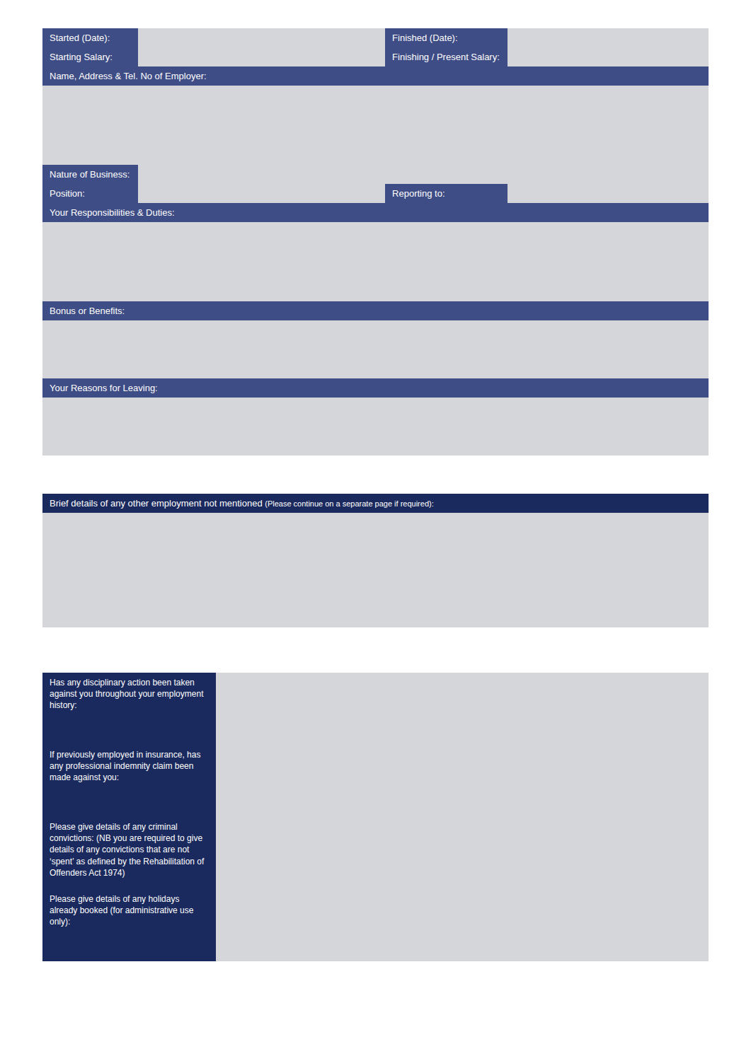| Started (Date): | | Finished (Date): | |
| Starting Salary: | | Finishing / Present Salary: | |
| Name, Address & Tel. No of Employer: |
| Nature of Business: | |
| Position: | | Reporting to: | |
| Your Responsibilities & Duties: |
| Bonus or Benefits: |
| Your Reasons for Leaving: |
| Brief details of any other employment not mentioned (Please continue on a separate page if required): |
| Has any disciplinary action been taken against you throughout your employment history: | |
| If previously employed in insurance, has any professional indemnity claim been made against you: | |
| Please give details of any criminal convictions: (NB you are required to give details of any convictions that are not ‘spent’ as defined by the Rehabilitation of Offenders Act 1974) | |
| Please give details of any holidays already booked (for administrative use only): | |